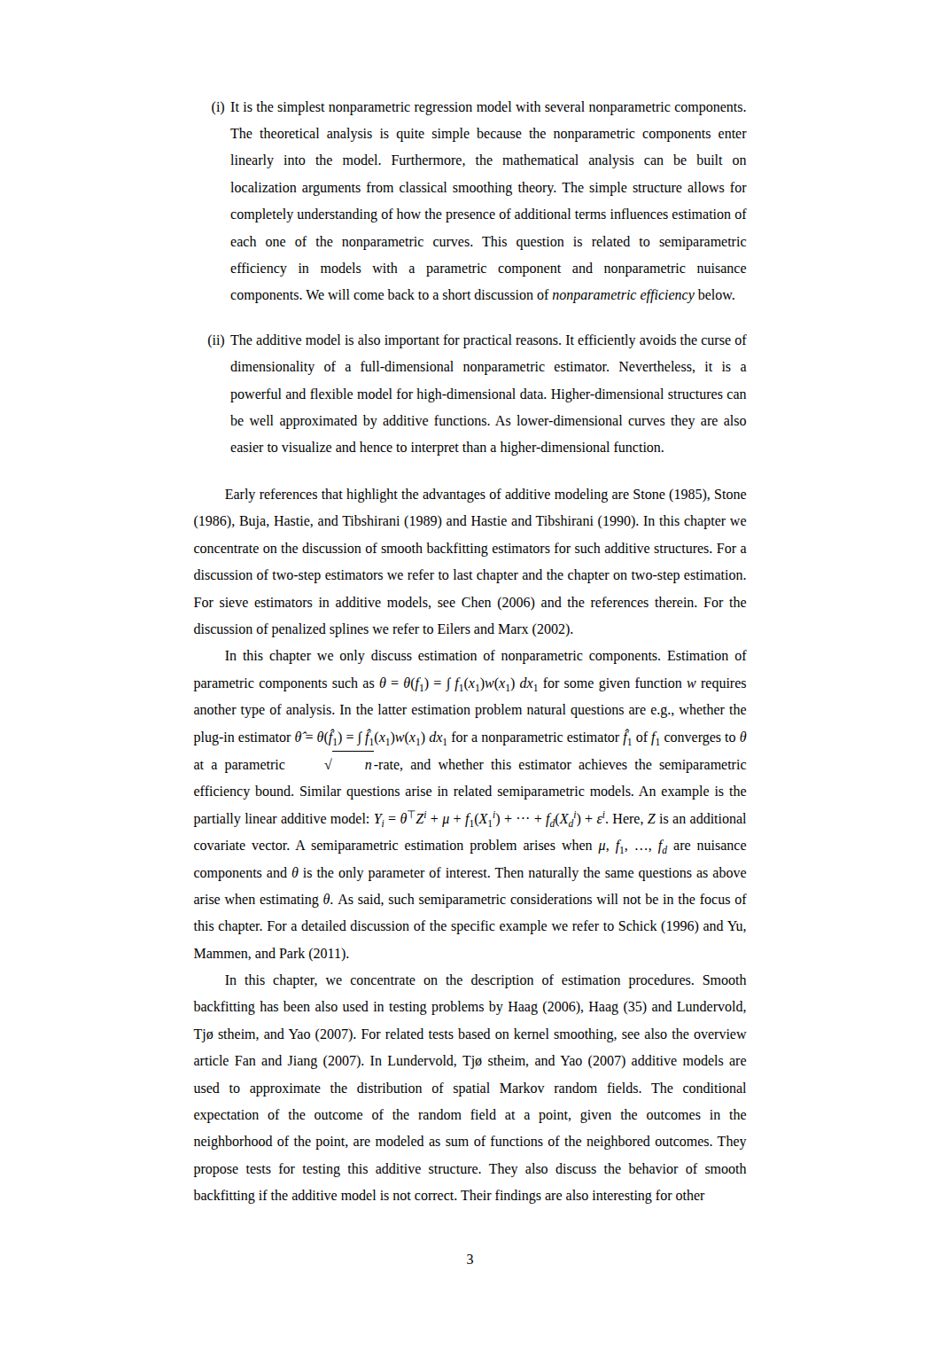(i) It is the simplest nonparametric regression model with several nonparametric components. The theoretical analysis is quite simple because the nonparametric components enter linearly into the model. Furthermore, the mathematical analysis can be built on localization arguments from classical smoothing theory. The simple structure allows for completely understanding of how the presence of additional terms influences estimation of each one of the nonparametric curves. This question is related to semiparametric efficiency in models with a parametric component and nonparametric nuisance components. We will come back to a short discussion of nonparametric efficiency below.
(ii) The additive model is also important for practical reasons. It efficiently avoids the curse of dimensionality of a full-dimensional nonparametric estimator. Nevertheless, it is a powerful and flexible model for high-dimensional data. Higher-dimensional structures can be well approximated by additive functions. As lower-dimensional curves they are also easier to visualize and hence to interpret than a higher-dimensional function.
Early references that highlight the advantages of additive modeling are Stone (1985), Stone (1986), Buja, Hastie, and Tibshirani (1989) and Hastie and Tibshirani (1990). In this chapter we concentrate on the discussion of smooth backfitting estimators for such additive structures. For a discussion of two-step estimators we refer to last chapter and the chapter on two-step estimation. For sieve estimators in additive models, see Chen (2006) and the references therein. For the discussion of penalized splines we refer to Eilers and Marx (2002).
In this chapter we only discuss estimation of nonparametric components. Estimation of parametric components such as θ = θ(f1) = ∫ f1(x1)w(x1) dx1 for some given function w requires another type of analysis. In the latter estimation problem natural questions are e.g., whether the plug-in estimator θ̂ = θ(f̂1) = ∫ f̂1(x1)w(x1) dx1 for a nonparametric estimator f̂1 of f1 converges to θ at a parametric √n-rate, and whether this estimator achieves the semiparametric efficiency bound. Similar questions arise in related semiparametric models. An example is the partially linear additive model: Yi = θ⊤Zi + μ + f1(X1i) + ··· + fd(Xdi) + εi. Here, Z is an additional covariate vector. A semiparametric estimation problem arises when μ, f1, …, fd are nuisance components and θ is the only parameter of interest. Then naturally the same questions as above arise when estimating θ. As said, such semiparametric considerations will not be in the focus of this chapter. For a detailed discussion of the specific example we refer to Schick (1996) and Yu, Mammen, and Park (2011).
In this chapter, we concentrate on the description of estimation procedures. Smooth backfitting has been also used in testing problems by Haag (2006), Haag (35) and Lundervold, Tjø stheim, and Yao (2007). For related tests based on kernel smoothing, see also the overview article Fan and Jiang (2007). In Lundervold, Tjø stheim, and Yao (2007) additive models are used to approximate the distribution of spatial Markov random fields. The conditional expectation of the outcome of the random field at a point, given the outcomes in the neighborhood of the point, are modeled as sum of functions of the neighbored outcomes. They propose tests for testing this additive structure. They also discuss the behavior of smooth backfitting if the additive model is not correct. Their findings are also interesting for other
3